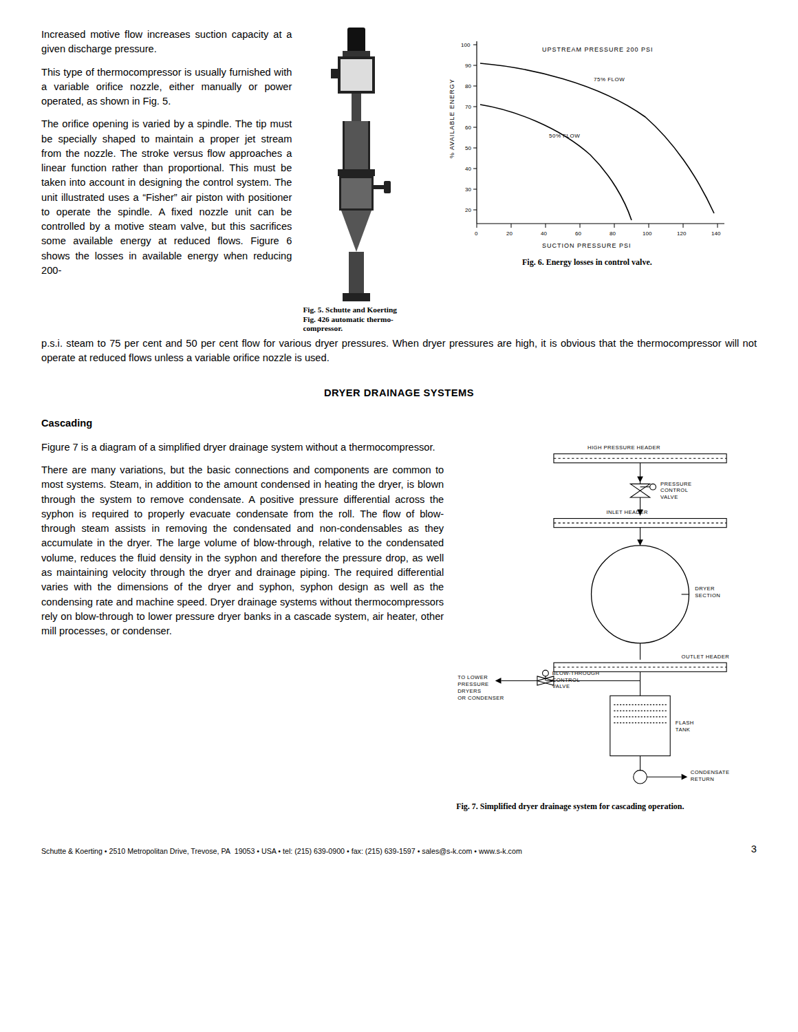Increased motive flow increases suction capacity at a given discharge pressure.
This type of thermocompressor is usually furnished with a variable orifice nozzle, either manually or power operated, as shown in Fig. 5.
The orifice opening is varied by a spindle. The tip must be specially shaped to maintain a proper jet stream from the nozzle. The stroke versus flow approaches a linear function rather than proportional. This must be taken into account in designing the control system. The unit illustrated uses a “Fisher” air piston with positioner to operate the spindle. A fixed nozzle unit can be controlled by a motive steam valve, but this sacrifices some available energy at reduced flows. Figure 6 shows the losses in available energy when reducing 200-
Fig. 5. Schutte and Koerting Fig. 426 automatic thermo-compressor.
100 90 80 70 60 50 40 30 20 0 20 40 60 80 100 120 140 SUCTION PRESSURE PSI % AVAILABLE ENERGY UPSTREAM PRESSURE 200 PSI 75% FLOW 50% FLOW
Fig. 6. Energy losses in control valve.
p.s.i. steam to 75 per cent and 50 per cent flow for various dryer pressures. When dryer pressures are high, it is obvious that the thermocompressor will not operate at reduced flows unless a variable orifice nozzle is used.
DRYER DRAINAGE SYSTEMS
Cascading
Figure 7 is a diagram of a simplified dryer drainage system without a thermocompressor.
There are many variations, but the basic connections and components are common to most systems. Steam, in addition to the amount condensed in heating the dryer, is blown through the system to remove condensate. A positive pressure differential across the syphon is required to properly evacuate condensate from the roll. The flow of blow-through steam assists in removing the condensated and non-condensables as they accumulate in the dryer. The large volume of blow-through, relative to the condensated volume, reduces the fluid density in the syphon and therefore the pressure drop, as well as maintaining velocity through the dryer and drainage piping. The required differential varies with the dimensions of the dryer and syphon, syphon design as well as the condensing rate and machine speed. Dryer drainage systems without thermocompressors rely on blow-through to lower pressure dryer banks in a cascade system, air heater, other mill processes, or condenser.
HIGH PRESSURE HEADER PRESSURE CONTROL VALVE INLET HEADER DRYER SECTION OUTLET HEADER BLOW-THROUGH CONTROL VALVE TO LOWER PRESSURE DRYERS OR CONDENSER FLASH TANK CONDENSATE RETURN
Fig. 7. Simplified dryer drainage system for cascading operation.
Schutte & Koerting • 2510 Metropolitan Drive, Trevose, PA 19053 • USA • tel: (215) 639-0900 • fax: (215) 639-1597 • sales@s-k.com • www.s-k.com 3